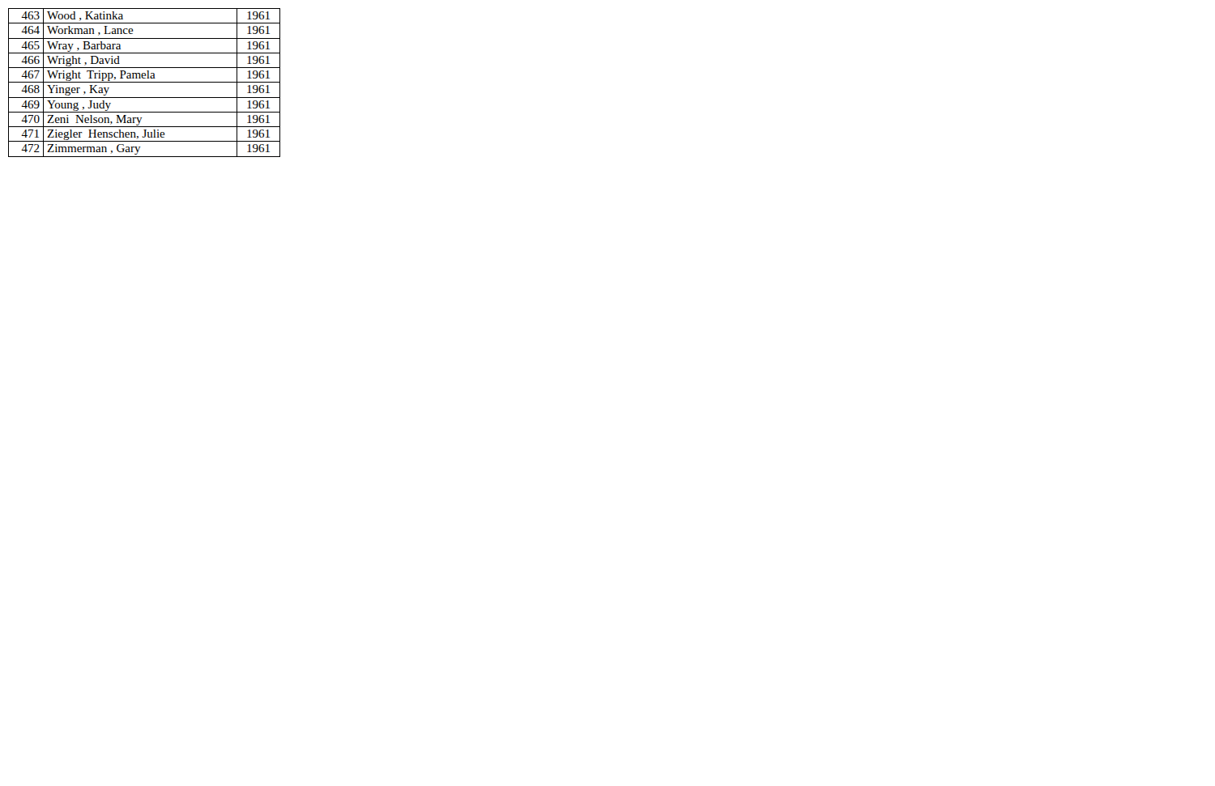| 463 | Wood , Katinka | 1961 |
| 464 | Workman , Lance | 1961 |
| 465 | Wray , Barbara | 1961 |
| 466 | Wright , David | 1961 |
| 467 | Wright Tripp, Pamela | 1961 |
| 468 | Yinger , Kay | 1961 |
| 469 | Young , Judy | 1961 |
| 470 | Zeni Nelson, Mary | 1961 |
| 471 | Ziegler Henschen, Julie | 1961 |
| 472 | Zimmerman , Gary | 1961 |